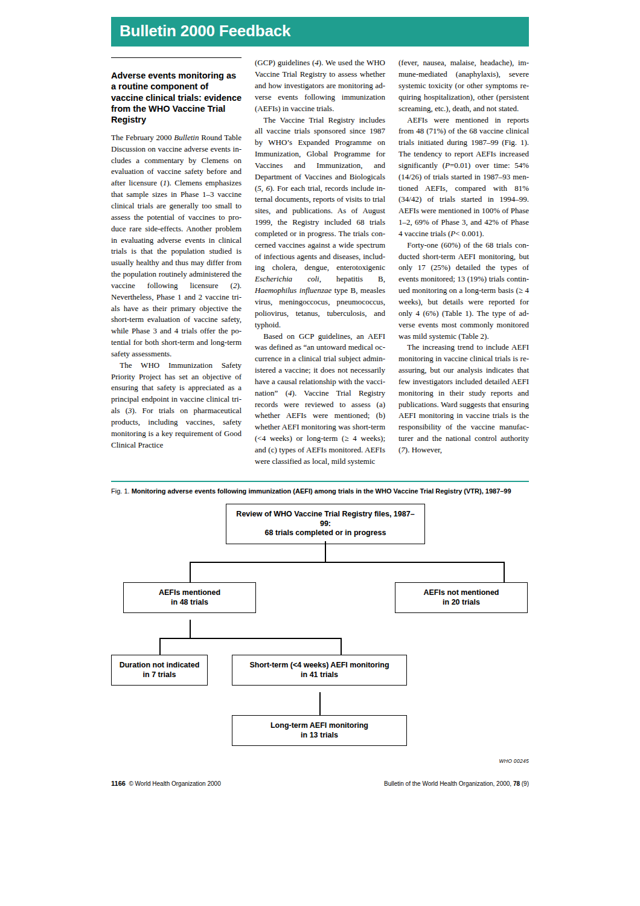Bulletin 2000 Feedback
Adverse events monitoring as a routine component of vaccine clinical trials: evidence from the WHO Vaccine Trial Registry
The February 2000 Bulletin Round Table Discussion on vaccine adverse events includes a commentary by Clemens on evaluation of vaccine safety before and after licensure (1). Clemens emphasizes that sample sizes in Phase 1–3 vaccine clinical trials are generally too small to assess the potential of vaccines to produce rare side-effects. Another problem in evaluating adverse events in clinical trials is that the population studied is usually healthy and thus may differ from the population routinely administered the vaccine following licensure (2). Nevertheless, Phase 1 and 2 vaccine trials have as their primary objective the short-term evaluation of vaccine safety, while Phase 3 and 4 trials offer the potential for both short-term and long-term safety assessments.
The WHO Immunization Safety Priority Project has set an objective of ensuring that safety is appreciated as a principal endpoint in vaccine clinical trials (3). For trials on pharmaceutical products, including vaccines, safety monitoring is a key requirement of Good Clinical Practice
(GCP) guidelines (4). We used the WHO Vaccine Trial Registry to assess whether and how investigators are monitoring adverse events following immunization (AEFIs) in vaccine trials.
The Vaccine Trial Registry includes all vaccine trials sponsored since 1987 by WHO’s Expanded Programme on Immunization, Global Programme for Vaccines and Immunization, and Department of Vaccines and Biologicals (5, 6). For each trial, records include internal documents, reports of visits to trial sites, and publications. As of August 1999, the Registry included 68 trials completed or in progress. The trials concerned vaccines against a wide spectrum of infectious agents and diseases, including cholera, dengue, enterotoxigenic Escherichia coli, hepatitis B, Haemophilus influenzae type B, measles virus, meningoccocus, pneumococcus, poliovirus, tetanus, tuberculosis, and typhoid.
Based on GCP guidelines, an AEFI was defined as “an untoward medical occurrence in a clinical trial subject administered a vaccine; it does not necessarily have a causal relationship with the vaccination” (4). Vaccine Trial Registry records were reviewed to assess (a) whether AEFIs were mentioned; (b) whether AEFI monitoring was short-term (<4 weeks) or long-term (≥ 4 weeks); and (c) types of AEFIs monitored. AEFIs were classified as local, mild systemic
(fever, nausea, malaise, headache), immune-mediated (anaphylaxis), severe systemic toxicity (or other symptoms requiring hospitalization), other (persistent screaming, etc.), death, and not stated.
AEFIs were mentioned in reports from 48 (71%) of the 68 vaccine clinical trials initiated during 1987–99 (Fig. 1). The tendency to report AEFIs increased significantly (P=0.01) over time: 54% (14/26) of trials started in 1987–93 mentioned AEFIs, compared with 81% (34/42) of trials started in 1994–99. AEFIs were mentioned in 100% of Phase 1–2, 69% of Phase 3, and 42% of Phase 4 vaccine trials (P< 0.001).
Forty-one (60%) of the 68 trials conducted short-term AEFI monitoring, but only 17 (25%) detailed the types of events monitored; 13 (19%) trials continued monitoring on a long-term basis (≥ 4 weeks), but details were reported for only 4 (6%) (Table 1). The type of adverse events most commonly monitored was mild systemic (Table 2).
The increasing trend to include AEFI monitoring in vaccine clinical trials is reassuring, but our analysis indicates that few investigators included detailed AEFI monitoring in their study reports and publications. Ward suggests that ensuring AEFI monitoring in vaccine trials is the responsibility of the vaccine manufacturer and the national control authority (7). However,
Fig. 1. Monitoring adverse events following immunization (AEFI) among trials in the WHO Vaccine Trial Registry (VTR), 1987–99
Review of WHO Vaccine Trial Registry files, 1987–99:
68 trials completed or in progress
AEFIs mentioned
in 48 trials
AEFIs not mentioned
in 20 trials
Duration not indicated
in 7 trials
Short-term (<4 weeks) AEFI monitoring
in 41 trials
Long-term AEFI monitoring
in 13 trials
WHO 00245
1166 © World Health Organization 2000
Bulletin of the World Health Organization, 2000, 78 (9)